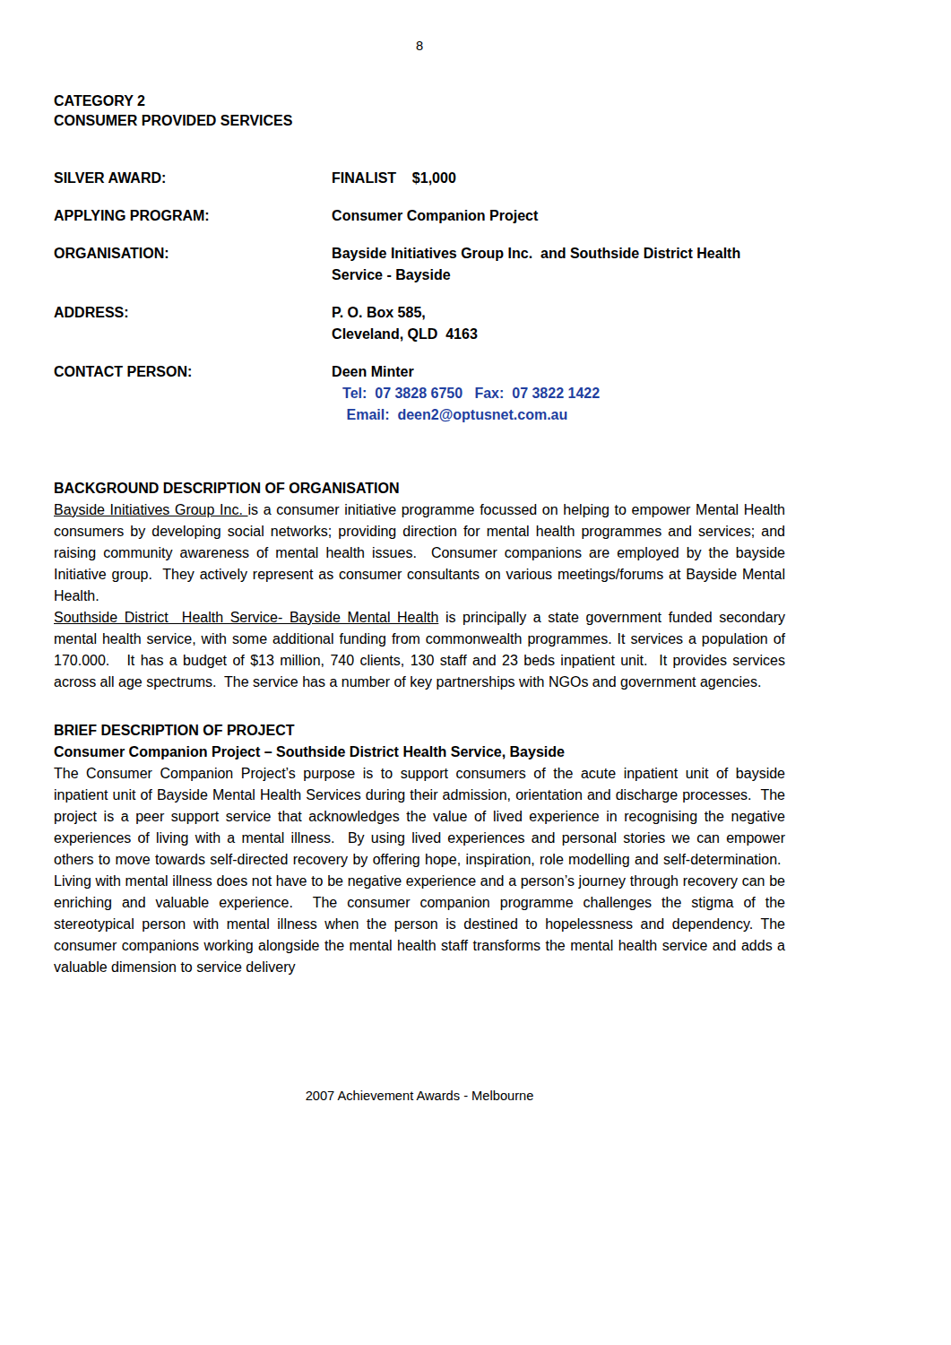8
CATEGORY 2
CONSUMER PROVIDED SERVICES
| SILVER AWARD: | FINALIST $1,000 |
| APPLYING PROGRAM: | Consumer Companion Project |
| ORGANISATION: | Bayside Initiatives Group Inc. and Southside District Health Service - Bayside |
| ADDRESS: | P. O. Box 585, Cleveland, QLD 4163 |
| CONTACT PERSON: | Deen Minter Tel: 07 3828 6750 Fax: 07 3822 1422 Email: deen2@optusnet.com.au |
BACKGROUND DESCRIPTION OF ORGANISATION
Bayside Initiatives Group Inc. is a consumer initiative programme focussed on helping to empower Mental Health consumers by developing social networks; providing direction for mental health programmes and services; and raising community awareness of mental health issues. Consumer companions are employed by the bayside Initiative group. They actively represent as consumer consultants on various meetings/forums at Bayside Mental Health.
Southside District Health Service- Bayside Mental Health is principally a state government funded secondary mental health service, with some additional funding from commonwealth programmes. It services a population of 170.000. It has a budget of $13 million, 740 clients, 130 staff and 23 beds inpatient unit. It provides services across all age spectrums. The service has a number of key partnerships with NGOs and government agencies.
BRIEF DESCRIPTION OF PROJECT
Consumer Companion Project – Southside District Health Service, Bayside
The Consumer Companion Project’s purpose is to support consumers of the acute inpatient unit of bayside inpatient unit of Bayside Mental Health Services during their admission, orientation and discharge processes. The project is a peer support service that acknowledges the value of lived experience in recognising the negative experiences of living with a mental illness. By using lived experiences and personal stories we can empower others to move towards self-directed recovery by offering hope, inspiration, role modelling and self-determination. Living with mental illness does not have to be negative experience and a person’s journey through recovery can be enriching and valuable experience. The consumer companion programme challenges the stigma of the stereotypical person with mental illness when the person is destined to hopelessness and dependency. The consumer companions working alongside the mental health staff transforms the mental health service and adds a valuable dimension to service delivery
2007 Achievement Awards - Melbourne